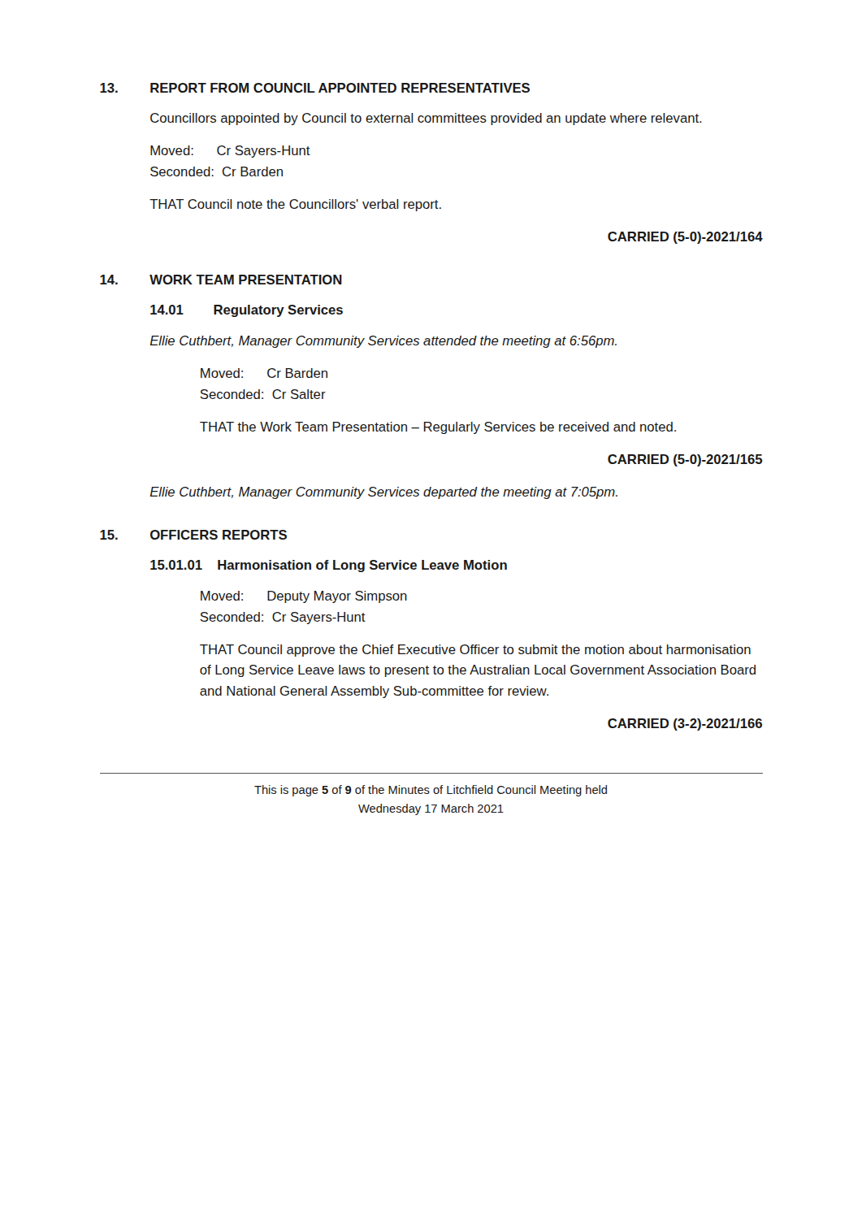13. Report from Council Appointed Representatives
Councillors appointed by Council to external committees provided an update where relevant.
Moved: Cr Sayers-Hunt
Seconded: Cr Barden
THAT Council note the Councillors' verbal report.
CARRIED (5-0)-2021/164
14. Work Team Presentation
14.01 Regulatory Services
Ellie Cuthbert, Manager Community Services attended the meeting at 6:56pm.
Moved: Cr Barden
Seconded: Cr Salter
THAT the Work Team Presentation – Regularly Services be received and noted.
CARRIED (5-0)-2021/165
Ellie Cuthbert, Manager Community Services departed the meeting at 7:05pm.
15. Officers Reports
15.01.01 Harmonisation of Long Service Leave Motion
Moved: Deputy Mayor Simpson
Seconded: Cr Sayers-Hunt
THAT Council approve the Chief Executive Officer to submit the motion about harmonisation of Long Service Leave laws to present to the Australian Local Government Association Board and National General Assembly Sub-committee for review.
CARRIED (3-2)-2021/166
This is page 5 of 9 of the Minutes of Litchfield Council Meeting held
Wednesday 17 March 2021